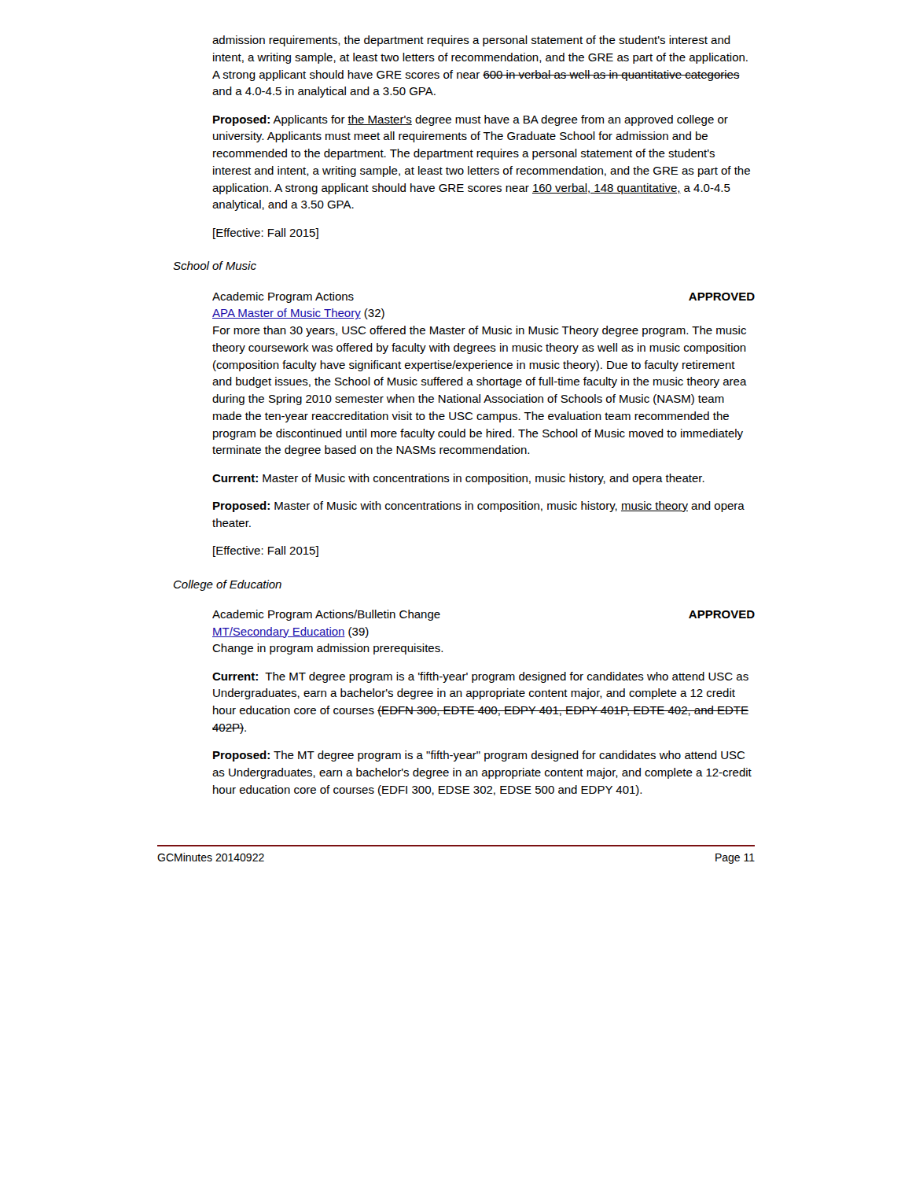admission requirements, the department requires a personal statement of the student's interest and intent, a writing sample, at least two letters of recommendation, and the GRE as part of the application. A strong applicant should have GRE scores of near 600 in verbal as well as in quantitative categories and a 4.0-4.5 in analytical and a 3.50 GPA.
Proposed: Applicants for the Master's degree must have a BA degree from an approved college or university. Applicants must meet all requirements of The Graduate School for admission and be recommended to the department. The department requires a personal statement of the student's interest and intent, a writing sample, at least two letters of recommendation, and the GRE as part of the application. A strong applicant should have GRE scores near 160 verbal, 148 quantitative, a 4.0-4.5 analytical, and a 3.50 GPA.
[Effective: Fall 2015]
School of Music
APPROVED Academic Program Actions
APA Master of Music Theory (32)
For more than 30 years, USC offered the Master of Music in Music Theory degree program. The music theory coursework was offered by faculty with degrees in music theory as well as in music composition (composition faculty have significant expertise/experience in music theory). Due to faculty retirement and budget issues, the School of Music suffered a shortage of full-time faculty in the music theory area during the Spring 2010 semester when the National Association of Schools of Music (NASM) team made the ten-year reaccreditation visit to the USC campus. The evaluation team recommended the program be discontinued until more faculty could be hired. The School of Music moved to immediately terminate the degree based on the NASMs recommendation.
Current: Master of Music with concentrations in composition, music history, and opera theater.
Proposed: Master of Music with concentrations in composition, music history, music theory and opera theater.
[Effective: Fall 2015]
College of Education
APPROVED Academic Program Actions/Bulletin Change
MT/Secondary Education (39)
Change in program admission prerequisites.
Current: The MT degree program is a 'fifth-year' program designed for candidates who attend USC as Undergraduates, earn a bachelor's degree in an appropriate content major, and complete a 12 credit hour education core of courses (EDFN 300, EDTE 400, EDPY 401, EDPY 401P, EDTE 402, and EDTE 402P).
Proposed: The MT degree program is a "fifth-year" program designed for candidates who attend USC as Undergraduates, earn a bachelor's degree in an appropriate content major, and complete a 12-credit hour education core of courses (EDFI 300, EDSE 302, EDSE 500 and EDPY 401).
GCMinutes 20140922 Page 11